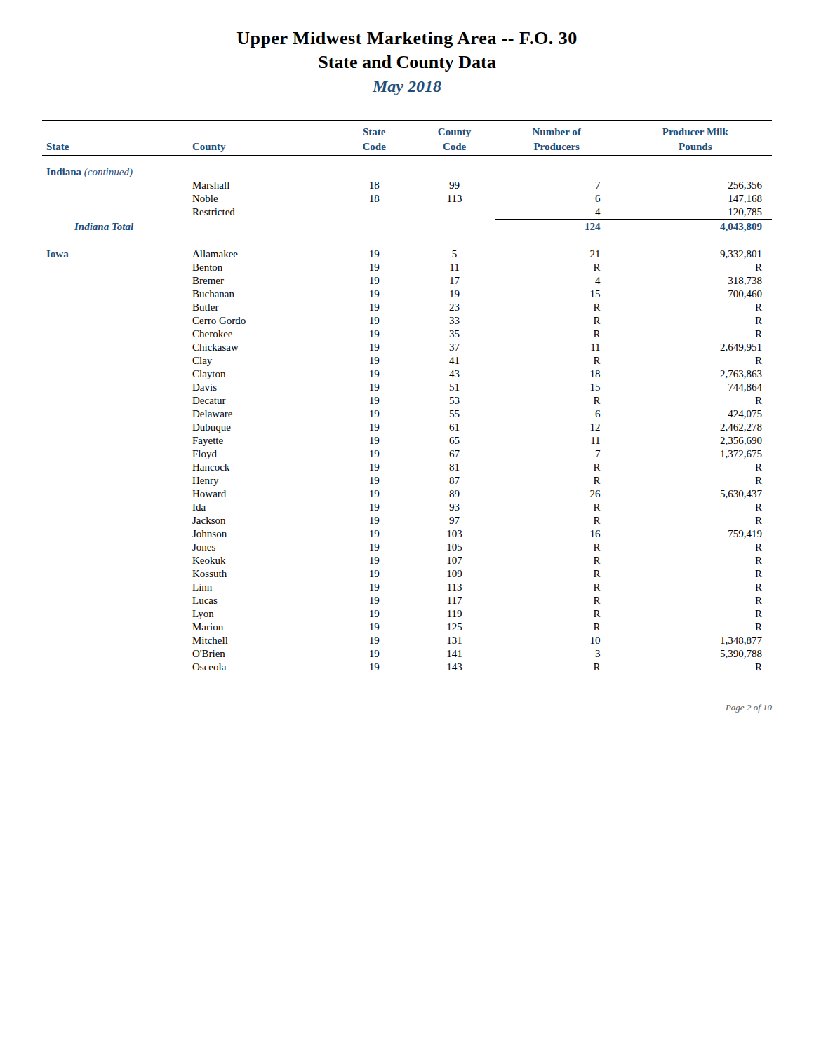Upper Midwest Marketing Area -- F.O. 30
State and County Data
May 2018
| | | State | County | Number of | Producer Milk |
| --- | --- | --- | --- | --- | --- |
| State | County | Code | Code | Producers | Pounds |
| Indiana (continued) | | | | | |
| | Marshall | 18 | 99 | 7 | 256,356 |
| | Noble | 18 | 113 | 6 | 147,168 |
| | Restricted | | | 4 | 120,785 |
| Indiana Total | | | | 124 | 4,043,809 |
| Iowa | Allamakee | 19 | 5 | 21 | 9,332,801 |
| | Benton | 19 | 11 | R | R |
| | Bremer | 19 | 17 | 4 | 318,738 |
| | Buchanan | 19 | 19 | 15 | 700,460 |
| | Butler | 19 | 23 | R | R |
| | Cerro Gordo | 19 | 33 | R | R |
| | Cherokee | 19 | 35 | R | R |
| | Chickasaw | 19 | 37 | 11 | 2,649,951 |
| | Clay | 19 | 41 | R | R |
| | Clayton | 19 | 43 | 18 | 2,763,863 |
| | Davis | 19 | 51 | 15 | 744,864 |
| | Decatur | 19 | 53 | R | R |
| | Delaware | 19 | 55 | 6 | 424,075 |
| | Dubuque | 19 | 61 | 12 | 2,462,278 |
| | Fayette | 19 | 65 | 11 | 2,356,690 |
| | Floyd | 19 | 67 | 7 | 1,372,675 |
| | Hancock | 19 | 81 | R | R |
| | Henry | 19 | 87 | R | R |
| | Howard | 19 | 89 | 26 | 5,630,437 |
| | Ida | 19 | 93 | R | R |
| | Jackson | 19 | 97 | R | R |
| | Johnson | 19 | 103 | 16 | 759,419 |
| | Jones | 19 | 105 | R | R |
| | Keokuk | 19 | 107 | R | R |
| | Kossuth | 19 | 109 | R | R |
| | Linn | 19 | 113 | R | R |
| | Lucas | 19 | 117 | R | R |
| | Lyon | 19 | 119 | R | R |
| | Marion | 19 | 125 | R | R |
| | Mitchell | 19 | 131 | 10 | 1,348,877 |
| | O'Brien | 19 | 141 | 3 | 5,390,788 |
| | Osceola | 19 | 143 | R | R |
Page 2 of 10